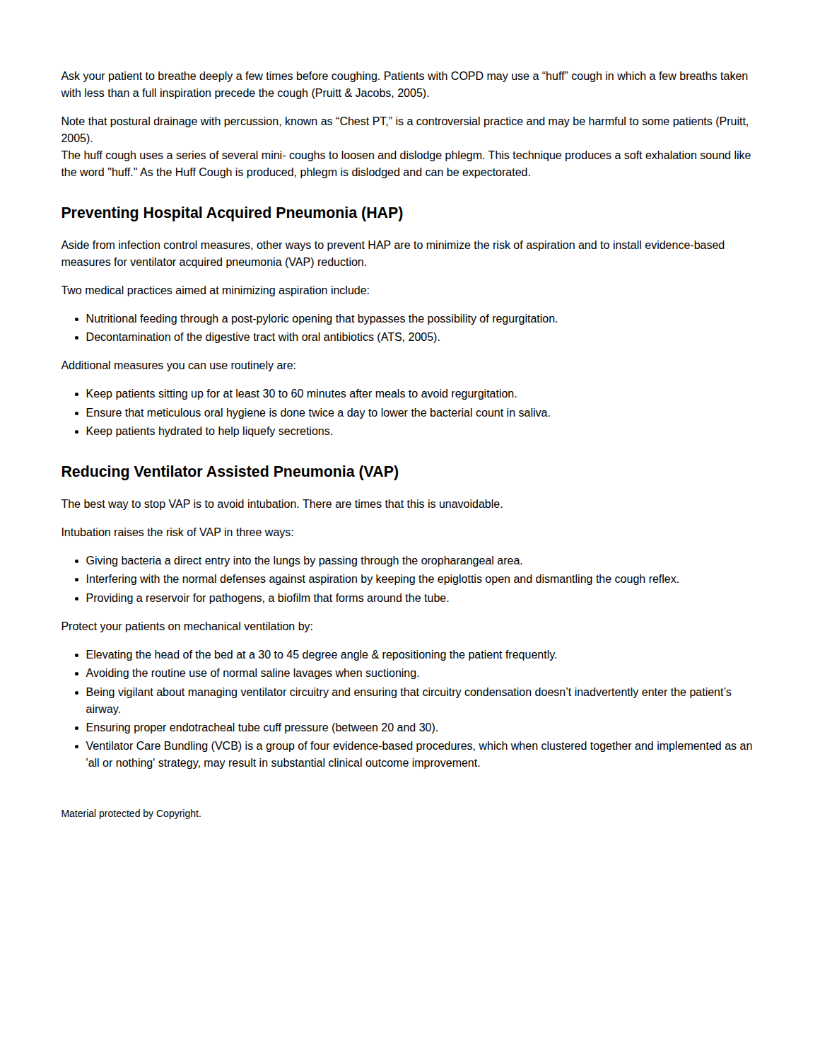Ask your patient to breathe deeply a few times before coughing. Patients with COPD may use a “huff” cough in which a few breaths taken with less than a full inspiration precede the cough (Pruitt & Jacobs, 2005).
Note that postural drainage with percussion, known as “Chest PT,” is a controversial practice and may be harmful to some patients (Pruitt, 2005).
The huff cough uses a series of several mini- coughs to loosen and dislodge phlegm. This technique produces a soft exhalation sound like the word "huff." As the Huff Cough is produced, phlegm is dislodged and can be expectorated.
Preventing Hospital Acquired Pneumonia (HAP)
Aside from infection control measures, other ways to prevent HAP are to minimize the risk of aspiration and to install evidence-based measures for ventilator acquired pneumonia (VAP) reduction.
Two medical practices aimed at minimizing aspiration include:
Nutritional feeding through a post-pyloric opening that bypasses the possibility of regurgitation.
Decontamination of the digestive tract with oral antibiotics (ATS, 2005).
Additional measures you can use routinely are:
Keep patients sitting up for at least 30 to 60 minutes after meals to avoid regurgitation.
Ensure that meticulous oral hygiene is done twice a day to lower the bacterial count in saliva.
Keep patients hydrated to help liquefy secretions.
Reducing Ventilator Assisted Pneumonia (VAP)
The best way to stop VAP is to avoid intubation. There are times that this is unavoidable.
Intubation raises the risk of VAP in three ways:
Giving bacteria a direct entry into the lungs by passing through the oropharangeal area.
Interfering with the normal defenses against aspiration by keeping the epiglottis open and dismantling the cough reflex.
Providing a reservoir for pathogens, a biofilm that forms around the tube.
Protect your patients on mechanical ventilation by:
Elevating the head of the bed at a 30 to 45 degree angle & repositioning the patient frequently.
Avoiding the routine use of normal saline lavages when suctioning.
Being vigilant about managing ventilator circuitry and ensuring that circuitry condensation doesn’t inadvertently enter the patient’s airway.
Ensuring proper endotracheal tube cuff pressure (between 20 and 30).
Ventilator Care Bundling (VCB) is a group of four evidence-based procedures, which when clustered together and implemented as an 'all or nothing' strategy, may result in substantial clinical outcome improvement.
Material protected by Copyright.